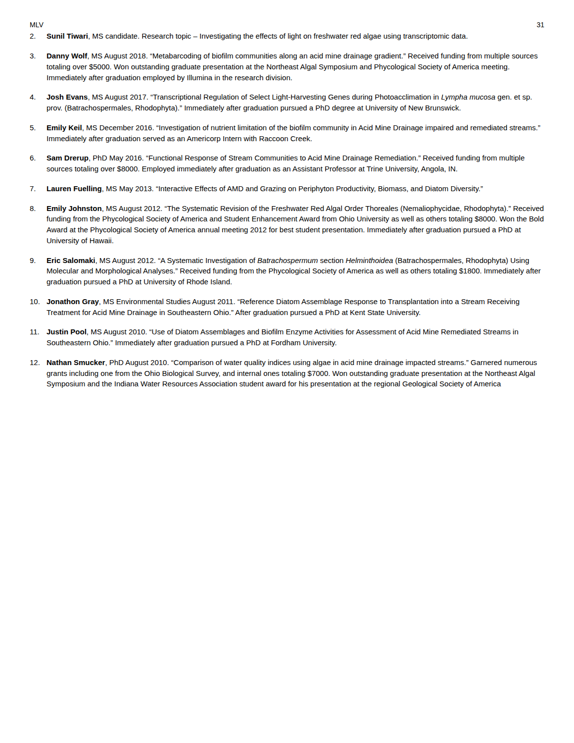MLV 31
2. Sunil Tiwari, MS candidate. Research topic – Investigating the effects of light on freshwater red algae using transcriptomic data.
3. Danny Wolf, MS August 2018. “Metabarcoding of biofilm communities along an acid mine drainage gradient.” Received funding from multiple sources totaling over $5000. Won outstanding graduate presentation at the Northeast Algal Symposium and Phycological Society of America meeting. Immediately after graduation employed by Illumina in the research division.
4. Josh Evans, MS August 2017. “Transcriptional Regulation of Select Light-Harvesting Genes during Photoacclimation in Lympha mucosa gen. et sp. prov. (Batrachospermales, Rhodophyta).” Immediately after graduation pursued a PhD degree at University of New Brunswick.
5. Emily Keil, MS December 2016. “Investigation of nutrient limitation of the biofilm community in Acid Mine Drainage impaired and remediated streams.” Immediately after graduation served as an Americorp Intern with Raccoon Creek.
6. Sam Drerup, PhD May 2016. “Functional Response of Stream Communities to Acid Mine Drainage Remediation.” Received funding from multiple sources totaling over $8000. Employed immediately after graduation as an Assistant Professor at Trine University, Angola, IN.
7. Lauren Fuelling, MS May 2013. “Interactive Effects of AMD and Grazing on Periphyton Productivity, Biomass, and Diatom Diversity.”
8. Emily Johnston, MS August 2012. “The Systematic Revision of the Freshwater Red Algal Order Thoreales (Nemaliophycidae, Rhodophyta).” Received funding from the Phycological Society of America and Student Enhancement Award from Ohio University as well as others totaling $8000. Won the Bold Award at the Phycological Society of America annual meeting 2012 for best student presentation. Immediately after graduation pursued a PhD at University of Hawaii.
9. Eric Salomaki, MS August 2012. “A Systematic Investigation of Batrachospermum section Helminthoidea (Batrachospermales, Rhodophyta) Using Molecular and Morphological Analyses.” Received funding from the Phycological Society of America as well as others totaling $1800. Immediately after graduation pursued a PhD at University of Rhode Island.
10. Jonathon Gray, MS Environmental Studies August 2011. “Reference Diatom Assemblage Response to Transplantation into a Stream Receiving Treatment for Acid Mine Drainage in Southeastern Ohio.” After graduation pursued a PhD at Kent State University.
11. Justin Pool, MS August 2010. “Use of Diatom Assemblages and Biofilm Enzyme Activities for Assessment of Acid Mine Remediated Streams in Southeastern Ohio.” Immediately after graduation pursued a PhD at Fordham University.
12. Nathan Smucker, PhD August 2010. “Comparison of water quality indices using algae in acid mine drainage impacted streams.” Garnered numerous grants including one from the Ohio Biological Survey, and internal ones totaling $7000. Won outstanding graduate presentation at the Northeast Algal Symposium and the Indiana Water Resources Association student award for his presentation at the regional Geological Society of America